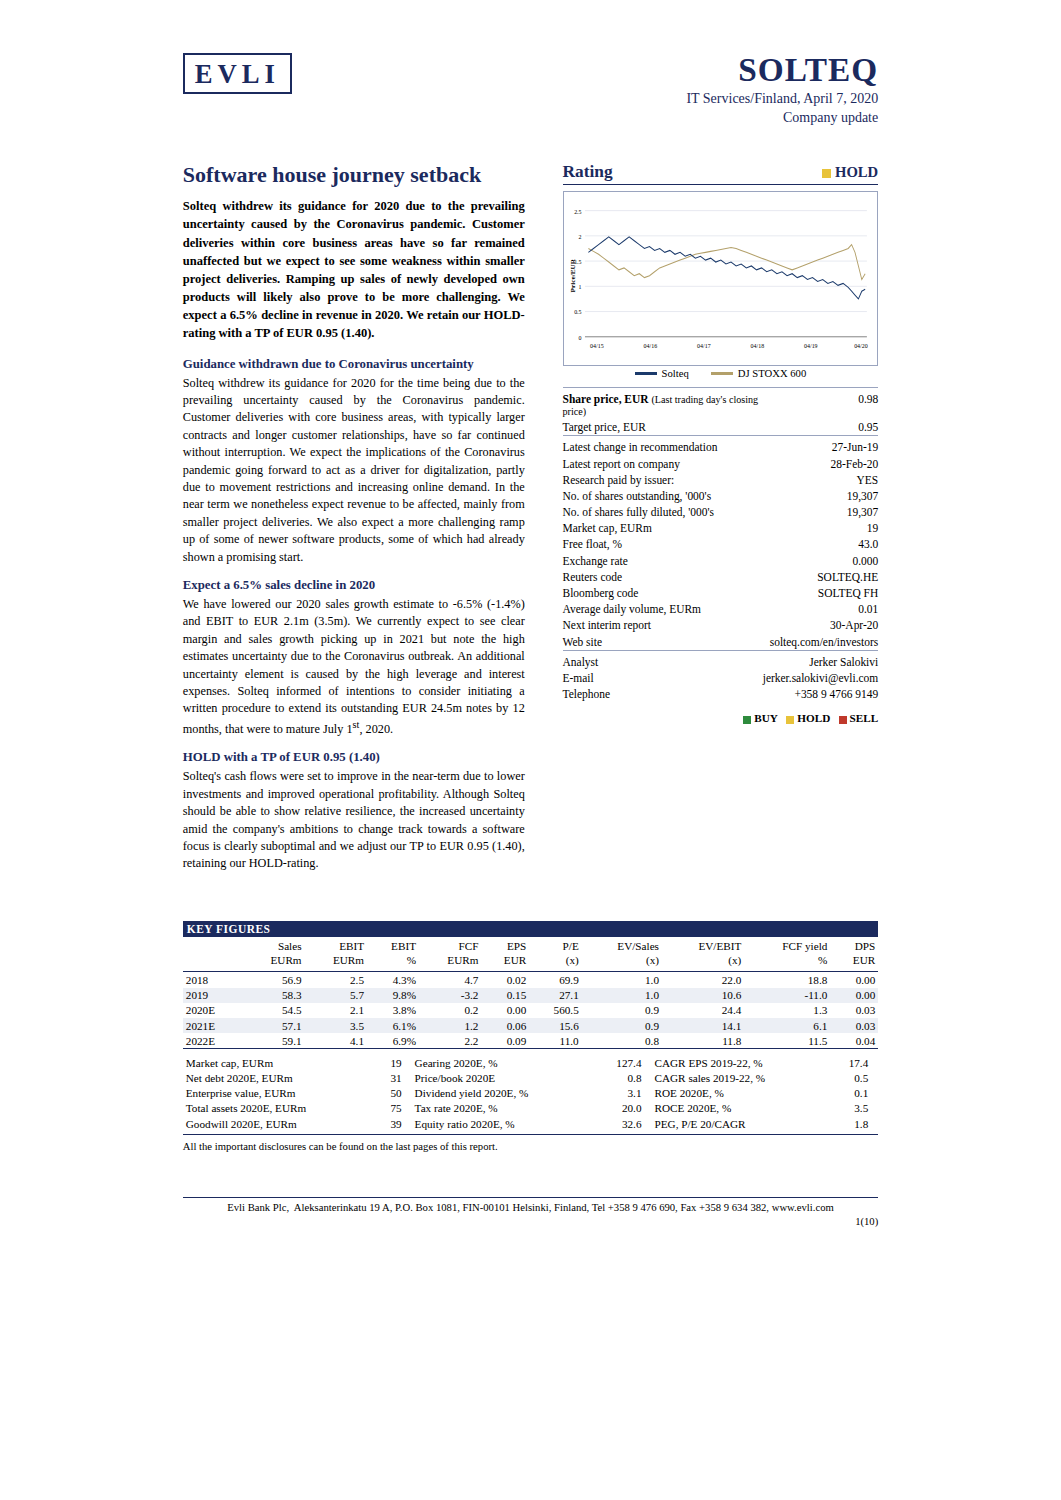EVLI
SOLTEQ
IT Services/Finland, April 7, 2020
Company update
Software house journey setback
Solteq withdrew its guidance for 2020 due to the prevailing uncertainty caused by the Coronavirus pandemic. Customer deliveries within core business areas have so far remained unaffected but we expect to see some weakness within smaller project deliveries. Ramping up sales of newly developed own products will likely also prove to be more challenging. We expect a 6.5% decline in revenue in 2020. We retain our HOLD-rating with a TP of EUR 0.95 (1.40).
Guidance withdrawn due to Coronavirus uncertainty
Solteq withdrew its guidance for 2020 for the time being due to the prevailing uncertainty caused by the Coronavirus pandemic. Customer deliveries with core business areas, with typically larger contracts and longer customer relationships, have so far continued without interruption. We expect the implications of the Coronavirus pandemic going forward to act as a driver for digitalization, partly due to movement restrictions and increasing online demand. In the near term we nonetheless expect revenue to be affected, mainly from smaller project deliveries. We also expect a more challenging ramp up of some of newer software products, some of which had already shown a promising start.
Expect a 6.5% sales decline in 2020
We have lowered our 2020 sales growth estimate to -6.5% (-1.4%) and EBIT to EUR 2.1m (3.5m). We currently expect to see clear margin and sales growth picking up in 2021 but note the high estimates uncertainty due to the Coronavirus outbreak. An additional uncertainty element is caused by the high leverage and interest expenses. Solteq informed of intentions to consider initiating a written procedure to extend its outstanding EUR 24.5m notes by 12 months, that were to mature July 1st, 2020.
HOLD with a TP of EUR 0.95 (1.40)
Solteq's cash flows were set to improve in the near-term due to lower investments and improved operational profitability. Although Solteq should be able to show relative resilience, the increased uncertainty amid the company's ambitions to change track towards a software focus is clearly suboptimal and we adjust our TP to EUR 0.95 (1.40), retaining our HOLD-rating.
Rating
HOLD
2.5 2 1.5 1 0.5 0 Price/EUR 04/15 04/16 04/17 04/18 04/19 04/20
Solteq DJ STOXX 600
| Share price, EUR (Last trading day's closing price) | 0.98 |
| Target price, EUR | 0.95 |
| Latest change in recommendation | 27-Jun-19 |
| Latest report on company | 28-Feb-20 |
| Research paid by issuer: | YES |
| No. of shares outstanding, '000's | 19,307 |
| No. of shares fully diluted, '000's | 19,307 |
| Market cap, EURm | 19 |
| Free float, % | 43.0 |
| Exchange rate | 0.000 |
| Reuters code | SOLTEQ.HE |
| Bloomberg code | SOLTEQ FH |
| Average daily volume, EURm | 0.01 |
| Next interim report | 30-Apr-20 |
| Web site | solteq.com/en/investors |
| Analyst | Jerker Salokivi |
| E-mail | jerker.salokivi@evli.com |
| Telephone | +358 9 4766 9149 |
BUY HOLD SELL
KEY FIGURES
| | Sales | EBIT | EBIT | FCF | EPS | P/E | EV/Sales | EV/EBIT | FCF yield | DPS |
| --- | --- | --- | --- | --- | --- | --- | --- | --- | --- | --- |
| | EURm | EURm | % | EURm | EUR | (x) | (x) | (x) | % | EUR |
| 2018 | 56.9 | 2.5 | 4.3% | 4.7 | 0.02 | 69.9 | 1.0 | 22.0 | 18.8 | 0.00 |
| 2019 | 58.3 | 5.7 | 9.8% | -3.2 | 0.15 | 27.1 | 1.0 | 10.6 | -11.0 | 0.00 |
| 2020E | 54.5 | 2.1 | 3.8% | 0.2 | 0.00 | 560.5 | 0.9 | 24.4 | 1.3 | 0.03 |
| 2021E | 57.1 | 3.5 | 6.1% | 1.2 | 0.06 | 15.6 | 0.9 | 14.1 | 6.1 | 0.03 |
| 2022E | 59.1 | 4.1 | 6.9% | 2.2 | 0.09 | 11.0 | 0.8 | 11.8 | 11.5 | 0.04 |
| Market cap, EURm | 19 | Gearing 2020E, % | 127.4 | CAGR EPS 2019-22, % | 17.4 |
| Net debt 2020E, EURm | 31 | Price/book 2020E | 0.8 | CAGR sales 2019-22, % | 0.5 |
| Enterprise value, EURm | 50 | Dividend yield 2020E, % | 3.1 | ROE 2020E, % | 0.1 |
| Total assets 2020E, EURm | 75 | Tax rate 2020E, % | 20.0 | ROCE 2020E, % | 3.5 |
| Goodwill 2020E, EURm | 39 | Equity ratio 2020E, % | 32.6 | PEG, P/E 20/CAGR | 1.8 |
All the important disclosures can be found on the last pages of this report.
Evli Bank Plc, Aleksanterinkatu 19 A, P.O. Box 1081, FIN-00101 Helsinki, Finland, Tel +358 9 476 690, Fax +358 9 634 382, www.evli.com
1(10)